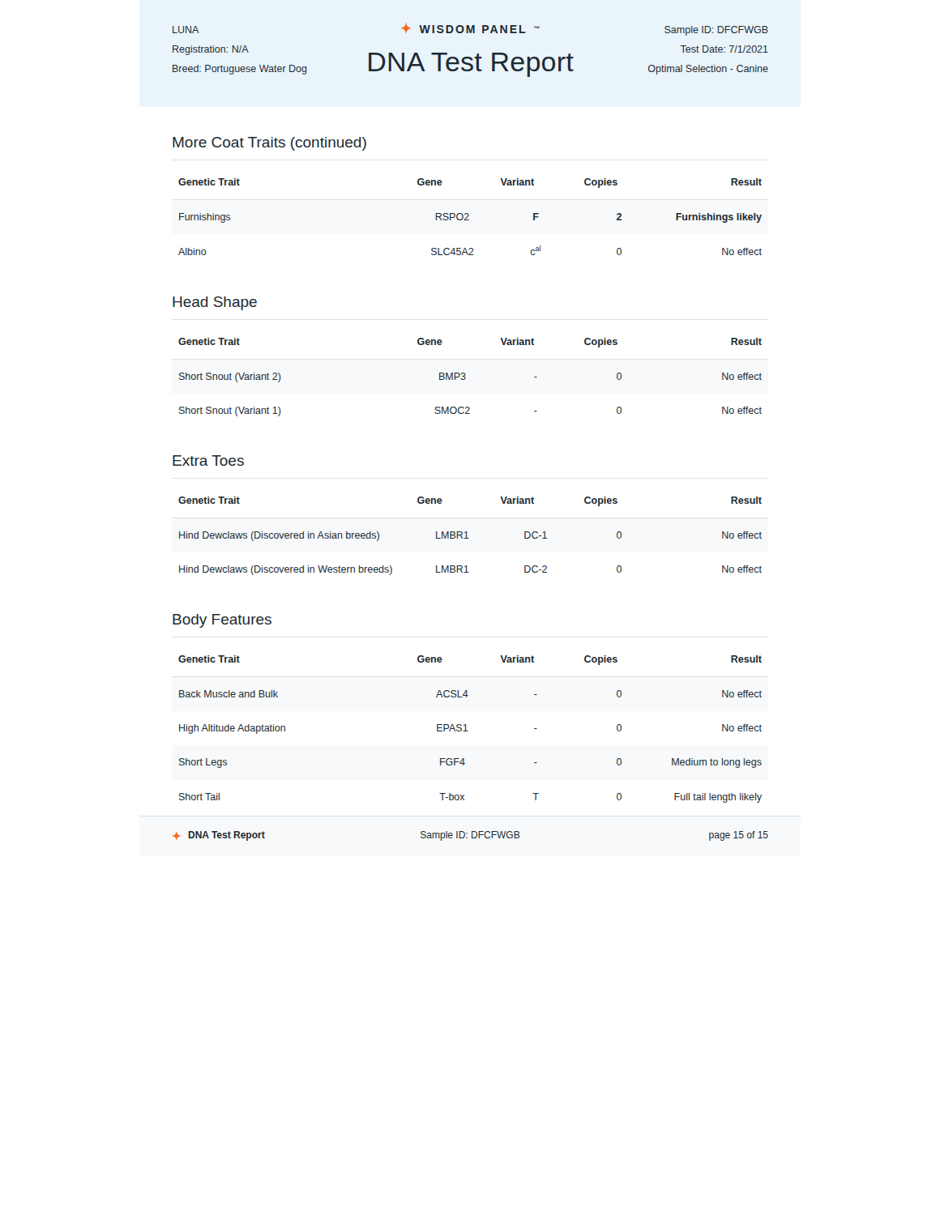LUNA
Registration: N/A
Breed: Portuguese Water Dog
✦WISDOM PANEL™
DNA Test Report
Sample ID: DFCFWGB
Test Date: 7/1/2021
Optimal Selection - Canine
More Coat Traits (continued)
| Genetic Trait | Gene | Variant | Copies | Result |
| --- | --- | --- | --- | --- |
| Furnishings | RSPO2 | F | 2 | Furnishings likely |
| Albino | SLC45A2 | c al | 0 | No effect |
Head Shape
| Genetic Trait | Gene | Variant | Copies | Result |
| --- | --- | --- | --- | --- |
| Short Snout (Variant 2) | BMP3 | - | 0 | No effect |
| Short Snout (Variant 1) | SMOC2 | - | 0 | No effect |
Extra Toes
| Genetic Trait | Gene | Variant | Copies | Result |
| --- | --- | --- | --- | --- |
| Hind Dewclaws (Discovered in Asian breeds) | LMBR1 | DC-1 | 0 | No effect |
| Hind Dewclaws (Discovered in Western breeds) | LMBR1 | DC-2 | 0 | No effect |
Body Features
| Genetic Trait | Gene | Variant | Copies | Result |
| --- | --- | --- | --- | --- |
| Back Muscle and Bulk | ACSL4 | - | 0 | No effect |
| High Altitude Adaptation | EPAS1 | - | 0 | No effect |
| Short Legs | FGF4 | - | 0 | Medium to long legs |
| Short Tail | T-box | T | 0 | Full tail length likely |
✦DNA Test Report
Sample ID: DFCFWGB
page 15 of 15